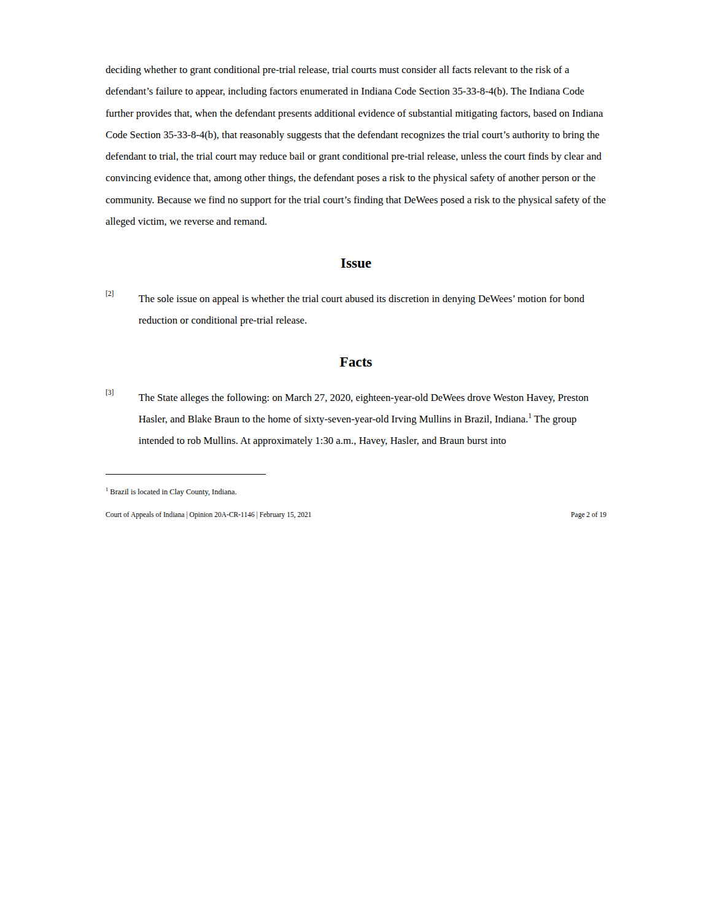deciding whether to grant conditional pre-trial release, trial courts must consider all facts relevant to the risk of a defendant’s failure to appear, including factors enumerated in Indiana Code Section 35-33-8-4(b). The Indiana Code further provides that, when the defendant presents additional evidence of substantial mitigating factors, based on Indiana Code Section 35-33-8-4(b), that reasonably suggests that the defendant recognizes the trial court’s authority to bring the defendant to trial, the trial court may reduce bail or grant conditional pre-trial release, unless the court finds by clear and convincing evidence that, among other things, the defendant poses a risk to the physical safety of another person or the community. Because we find no support for the trial court’s finding that DeWees posed a risk to the physical safety of the alleged victim, we reverse and remand.
Issue
[2] The sole issue on appeal is whether the trial court abused its discretion in denying DeWees’ motion for bond reduction or conditional pre-trial release.
Facts
[3] The State alleges the following: on March 27, 2020, eighteen-year-old DeWees drove Weston Havey, Preston Hasler, and Blake Braun to the home of sixty-seven-year-old Irving Mullins in Brazil, Indiana.1 The group intended to rob Mullins. At approximately 1:30 a.m., Havey, Hasler, and Braun burst into
1 Brazil is located in Clay County, Indiana.
Court of Appeals of Indiana | Opinion 20A-CR-1146 | February 15, 2021 Page 2 of 19